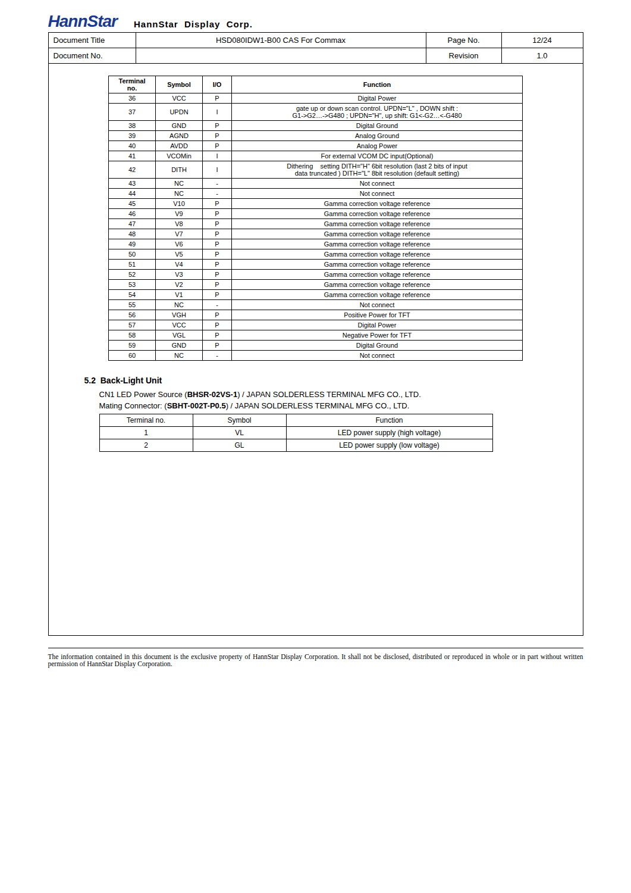HannStar
HannStar Display Corp.
| Document Title | HSD080IDW1-B00 CAS For Commax | Page No. | 12/24 |
| Document No. | | Revision | 1.0 |
| Terminal no. | Symbol | I/O | Function |
| --- | --- | --- | --- |
| 36 | VCC | P | Digital Power |
| 37 | UPDN | I | gate up or down scan control. UPDN="L" , DOWN shift : G1->G2…->G480 ; UPDN="H", up shift: G1<-G2…<-G480 |
| 38 | GND | P | Digital Ground |
| 39 | AGND | P | Analog Ground |
| 40 | AVDD | P | Analog Power |
| 41 | VCOMin | I | For external VCOM DC input(Optional) |
| 42 | DITH | I | Dithering setting DITH="H" 6bit resolution (last 2 bits of input data truncated ) DITH="L" 8bit resolution (default setting) |
| 43 | NC | - | Not connect |
| 44 | NC | - | Not connect |
| 45 | V10 | P | Gamma correction voltage reference |
| 46 | V9 | P | Gamma correction voltage reference |
| 47 | V8 | P | Gamma correction voltage reference |
| 48 | V7 | P | Gamma correction voltage reference |
| 49 | V6 | P | Gamma correction voltage reference |
| 50 | V5 | P | Gamma correction voltage reference |
| 51 | V4 | P | Gamma correction voltage reference |
| 52 | V3 | P | Gamma correction voltage reference |
| 53 | V2 | P | Gamma correction voltage reference |
| 54 | V1 | P | Gamma correction voltage reference |
| 55 | NC | - | Not connect |
| 56 | VGH | P | Positive Power for TFT |
| 57 | VCC | P | Digital Power |
| 58 | VGL | P | Negative Power for TFT |
| 59 | GND | P | Digital Ground |
| 60 | NC | - | Not connect |
5.2 Back-Light Unit
CN1 LED Power Source (BHSR-02VS-1) / JAPAN SOLDERLESS TERMINAL MFG CO., LTD.
Mating Connector: (SBHT-002T-P0.5) / JAPAN SOLDERLESS TERMINAL MFG CO., LTD.
| Terminal no. | Symbol | Function |
| --- | --- | --- |
| 1 | VL | LED power supply (high voltage) |
| 2 | GL | LED power supply (low voltage) |
The information contained in this document is the exclusive property of HannStar Display Corporation. It shall not be disclosed, distributed or reproduced in whole or in part without written permission of HannStar Display Corporation.